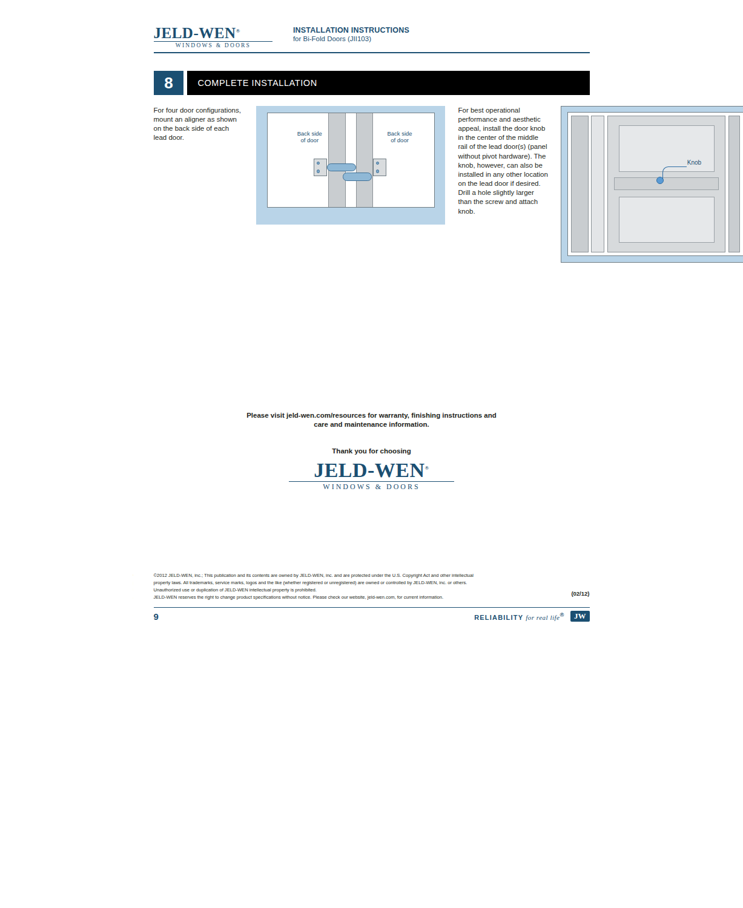JELD‑WEN®
WINDOWS & DOORS
INSTALLATION INSTRUCTIONS
for Bi-Fold Doors (JII103)
8
COMPLETE INSTALLATION
For four door configurations, mount an aligner as shown on the back side of each lead door.
Back side
of door
Back side
of door
For best operational performance and aesthetic appeal, install the door knob in the center of the middle rail of the lead door(s) (panel without pivot hardware). The knob, however, can also be installed in any other location on the lead door if desired. Drill a hole slightly larger than the screw and attach knob.
Knob
Please visit jeld-wen.com/resources for warranty, finishing instructions and
care and maintenance information.
Thank you for choosing
JELD‑WEN®
WINDOWS & DOORS
©2012 JELD-WEN, inc.; This publication and its contents are owned by JELD-WEN, inc. and are protected under the U.S. Copyright Act and other intellectual
property laws. All trademarks, service marks, logos and the like (whether registered or unregistered) are owned or controlled by JELD-WEN, inc. or others.
Unauthorized use or duplication of JELD-WEN intellectual property is prohibited.
JELD-WEN reserves the right to change product specifications without notice. Please check our website, jeld-wen.com, for current information.
(02/12)
9
RELIABILITY for real life®
JW